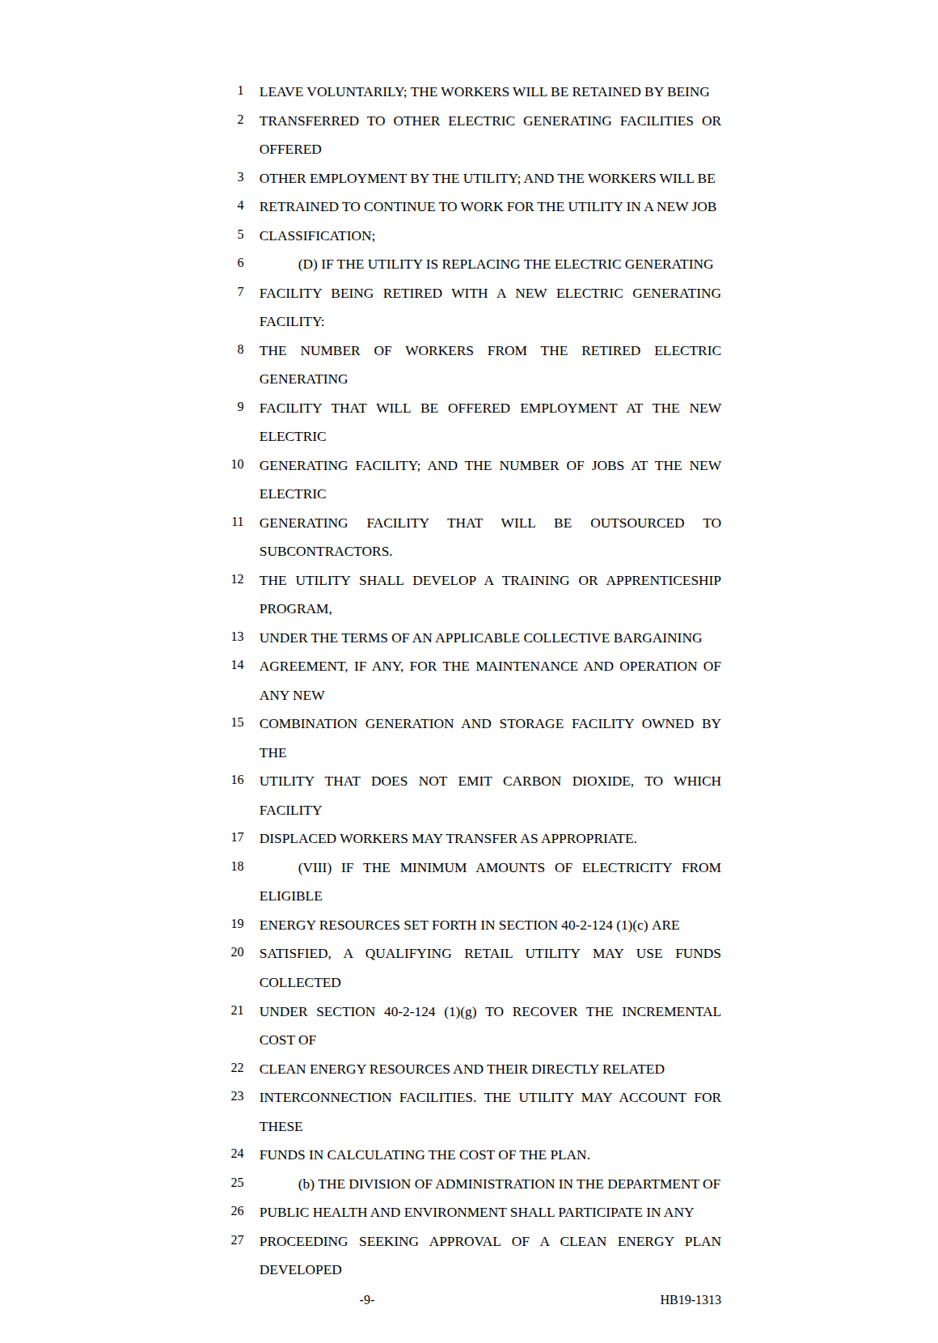LEAVE VOLUNTARILY; THE WORKERS WILL BE RETAINED BY BEING
TRANSFERRED TO OTHER ELECTRIC GENERATING FACILITIES OR OFFERED
OTHER EMPLOYMENT BY THE UTILITY; AND THE WORKERS WILL BE
RETRAINED TO CONTINUE TO WORK FOR THE UTILITY IN A NEW JOB
CLASSIFICATION;
(D) IF THE UTILITY IS REPLACING THE ELECTRIC GENERATING
FACILITY BEING RETIRED WITH A NEW ELECTRIC GENERATING FACILITY:
THE NUMBER OF WORKERS FROM THE RETIRED ELECTRIC GENERATING
FACILITY THAT WILL BE OFFERED EMPLOYMENT AT THE NEW ELECTRIC
GENERATING FACILITY; AND THE NUMBER OF JOBS AT THE NEW ELECTRIC
GENERATING FACILITY THAT WILL BE OUTSOURCED TO SUBCONTRACTORS.
THE UTILITY SHALL DEVELOP A TRAINING OR APPRENTICESHIP PROGRAM,
UNDER THE TERMS OF AN APPLICABLE COLLECTIVE BARGAINING
AGREEMENT, IF ANY, FOR THE MAINTENANCE AND OPERATION OF ANY NEW
COMBINATION GENERATION AND STORAGE FACILITY OWNED BY THE
UTILITY THAT DOES NOT EMIT CARBON DIOXIDE, TO WHICH FACILITY
DISPLACED WORKERS MAY TRANSFER AS APPROPRIATE.
(VIII) IF THE MINIMUM AMOUNTS OF ELECTRICITY FROM ELIGIBLE
ENERGY RESOURCES SET FORTH IN SECTION 40-2-124 (1)(c) ARE
SATISFIED, A QUALIFYING RETAIL UTILITY MAY USE FUNDS COLLECTED
UNDER SECTION 40-2-124 (1)(g) TO RECOVER THE INCREMENTAL COST OF
CLEAN ENERGY RESOURCES AND THEIR DIRECTLY RELATED
INTERCONNECTION FACILITIES. T HE UTILITY MAY ACCOUNT FOR THESE
FUNDS IN CALCULATING THE COST OF THE PLAN.
(b) THE DIVISION OF ADMINISTRATION IN THE DEPARTMENT OF
PUBLIC HEALTH AND ENVIRONMENT SHALL PARTICIPATE IN ANY
PROCEEDING SEEKING APPROVAL OF A CLEAN ENERGY PLAN DEVELOPED
-9- HB19-1313